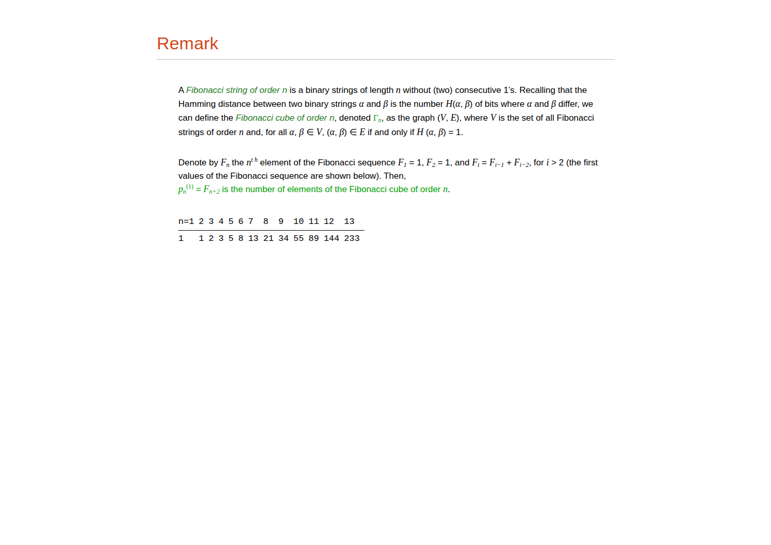Remark
A Fibonacci string of order n is a binary strings of length n without (two) consecutive 1’s. Recalling that the Hamming distance between two binary strings α and β is the number H(α, β) of bits where α and β differ, we can define the Fibonacci cube of order n, denoted Γn, as the graph (V, E), where V is the set of all Fibonacci strings of order n and, for all α, β ∈ V, (α, β) ∈ E if and only if H (α, β) = 1.
Denote by Fn the nt h element of the Fibonacci sequence F1 = 1, F2 = 1, and Fi = Fi−1 + Fi−2, for i > 2 (the first values of the Fibonacci sequence are shown below). Then,
pn(1) = Fn+2 is the number of elements of the Fibonacci cube of order n.
| n=1 | 2 | 3 | 4 | 5 | 6 | 7 | 8 | 9 | 10 | 11 | 12 | 13 |
| 1 | 1 | 2 | 3 | 5 | 8 | 13 | 21 | 34 | 55 | 89 | 144 | 233 |